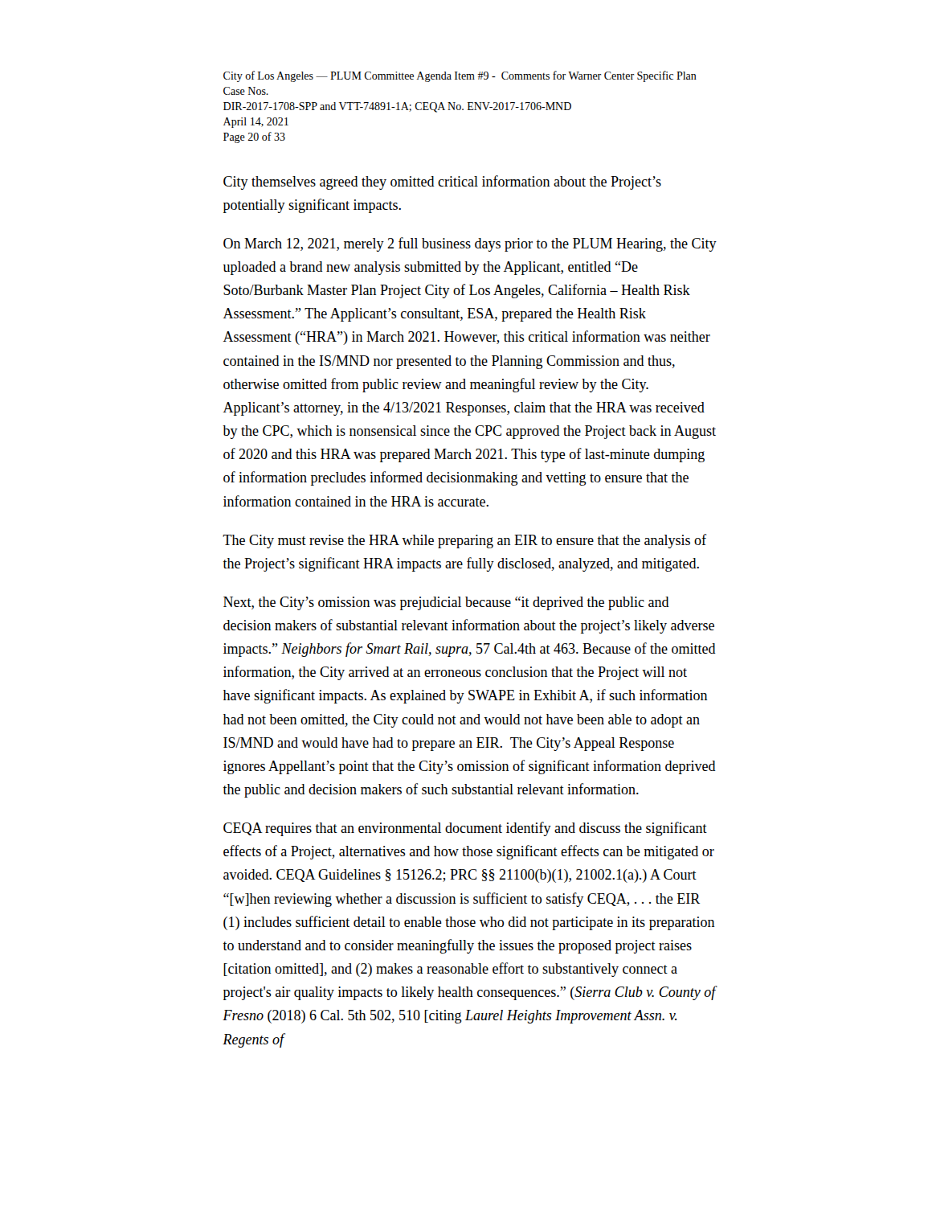City of Los Angeles — PLUM Committee Agenda Item #9 - Comments for Warner Center Specific Plan Case Nos. DIR-2017-1708-SPP and VTT-74891-1A; CEQA No. ENV-2017-1706-MND April 14, 2021 Page 20 of 33
City themselves agreed they omitted critical information about the Project’s potentially significant impacts.
On March 12, 2021, merely 2 full business days prior to the PLUM Hearing, the City uploaded a brand new analysis submitted by the Applicant, entitled “De Soto/Burbank Master Plan Project City of Los Angeles, California – Health Risk Assessment.” The Applicant’s consultant, ESA, prepared the Health Risk Assessment (“HRA”) in March 2021. However, this critical information was neither contained in the IS/MND nor presented to the Planning Commission and thus, otherwise omitted from public review and meaningful review by the City. Applicant’s attorney, in the 4/13/2021 Responses, claim that the HRA was received by the CPC, which is nonsensical since the CPC approved the Project back in August of 2020 and this HRA was prepared March 2021. This type of last-minute dumping of information precludes informed decisionmaking and vetting to ensure that the information contained in the HRA is accurate.
The City must revise the HRA while preparing an EIR to ensure that the analysis of the Project’s significant HRA impacts are fully disclosed, analyzed, and mitigated.
Next, the City’s omission was prejudicial because “it deprived the public and decision makers of substantial relevant information about the project’s likely adverse impacts.” Neighbors for Smart Rail, supra, 57 Cal.4th at 463. Because of the omitted information, the City arrived at an erroneous conclusion that the Project will not have significant impacts. As explained by SWAPE in Exhibit A, if such information had not been omitted, the City could not and would not have been able to adopt an IS/MND and would have had to prepare an EIR. The City’s Appeal Response ignores Appellant’s point that the City’s omission of significant information deprived the public and decision makers of such substantial relevant information.
CEQA requires that an environmental document identify and discuss the significant effects of a Project, alternatives and how those significant effects can be mitigated or avoided. CEQA Guidelines § 15126.2; PRC §§ 21100(b)(1), 21002.1(a).) A Court “[w]hen reviewing whether a discussion is sufficient to satisfy CEQA, . . . the EIR (1) includes sufficient detail to enable those who did not participate in its preparation to understand and to consider meaningfully the issues the proposed project raises [citation omitted], and (2) makes a reasonable effort to substantively connect a project's air quality impacts to likely health consequences.” (Sierra Club v. County of Fresno (2018) 6 Cal. 5th 502, 510 [citing Laurel Heights Improvement Assn. v. Regents of